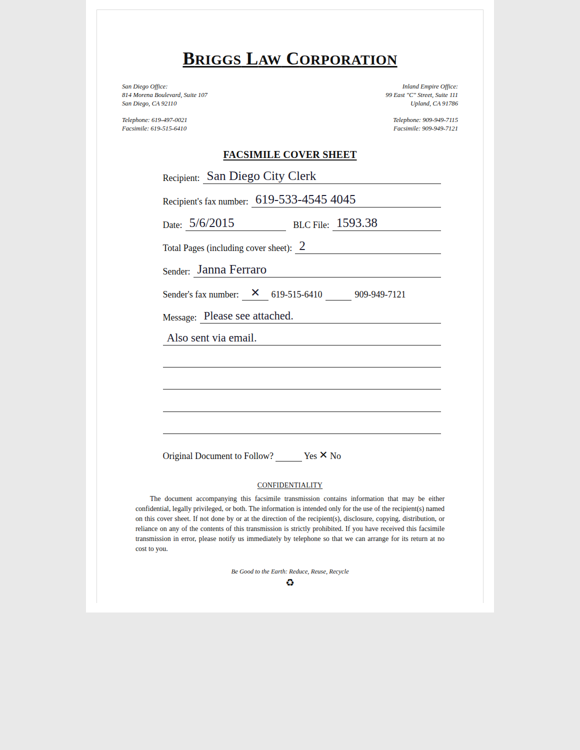BRIGGS LAW CORPORATION
San Diego Office:
814 Morena Boulevard, Suite 107
San Diego, CA 92110
Telephone: 619-497-0021
Facsimile: 619-515-6410
Inland Empire Office:
99 East "C" Street, Suite 111
Upland, CA 91786
Telephone: 909-949-7115
Facsimile: 909-949-7121
FACSIMILE COVER SHEET
Recipient: San Diego City Clerk
Recipient's fax number: 619-533-4545 4045
Date: 5/6/2015 BLC File: 1593.38
Total Pages (including cover sheet): 2
Sender: Janna Ferraro
Sender's fax number: ✕ 619-515-6410 909-949-7121
Message: Please see attached.
Also sent via email.
Original Document to Follow? Yes ✕ No
CONFIDENTIALITY
The document accompanying this facsimile transmission contains information that may be either confidential, legally privileged, or both. The information is intended only for the use of the recipient(s) named on this cover sheet. If not done by or at the direction of the recipient(s), disclosure, copying, distribution, or reliance on any of the contents of this transmission is strictly prohibited. If you have received this facsimile transmission in error, please notify us immediately by telephone so that we can arrange for its return at no cost to you.
Be Good to the Earth: Reduce, Reuse, Recycle
♻